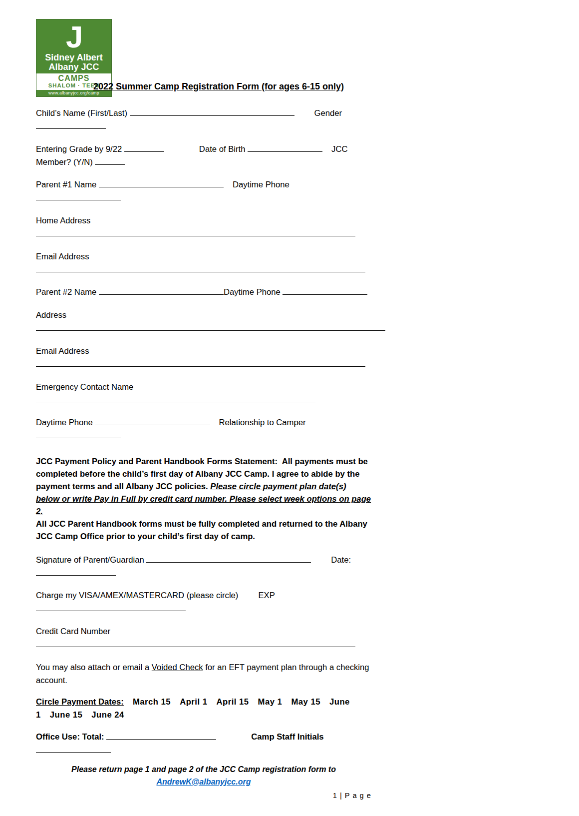J
Sidney Albert
Albany JCC
CAMPS
SHALOM · TEEN
www.albanyjcc.org/camp
2022 Summer Camp Registration Form (for ages 6-15 only)
Child’s Name (First/Last) Gender
Entering Grade by 9/22 Date of Birth JCC Member? (Y/N)
Parent #1 Name Daytime Phone
Home Address
Email Address
Parent #2 Name Daytime Phone
Address
Email Address
Emergency Contact Name
Daytime Phone Relationship to Camper
JCC Payment Policy and Parent Handbook Forms Statement: All payments must be completed before the child’s first day of Albany JCC Camp. I agree to abide by the payment terms and all Albany JCC policies. Please circle payment plan date(s) below or write Pay in Full by credit card number. Please select week options on page 2.
All JCC Parent Handbook forms must be fully completed and returned to the Albany JCC Camp Office prior to your child’s first day of camp.
Signature of Parent/Guardian Date:
Charge my VISA/AMEX/MASTERCARD (please circle) EXP
Credit Card Number
You may also attach or email a Voided Check for an EFT payment plan through a checking account.
Circle Payment Dates: March 15 April 1 April 15 May 1 May 15 June 1 June 15 June 24
Office Use: Total: Camp Staff Initials
Please return page 1 and page 2 of the JCC Camp registration form to AndrewK@albanyjcc.org
1 | P a g e